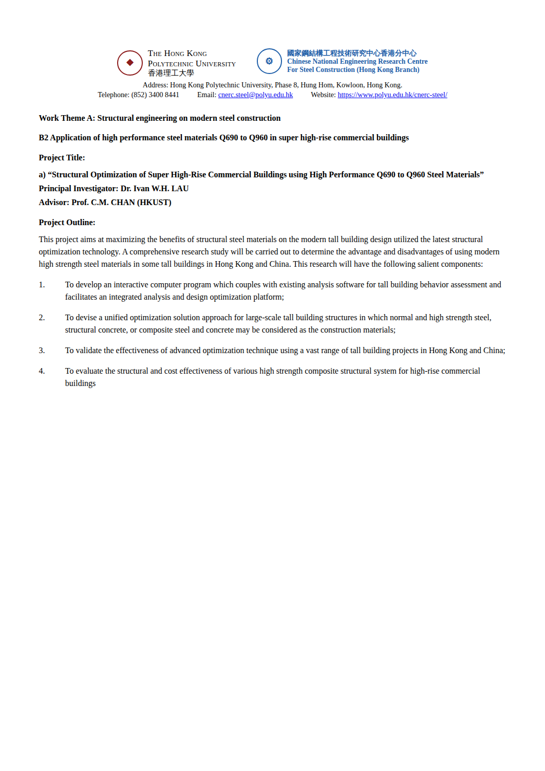❖
The Hong Kong
Polytechnic University
香港理工大學
⚙
國家鋼結構工程技術研究中心香港分中心
Chinese National Engineering Research Centre
For Steel Construction (Hong Kong Branch)
Address: Hong Kong Polytechnic University, Phase 8, Hung Hom, Kowloon, Hong Kong.
Telephone: (852) 3400 8441 Email: cnerc.steel@polyu.edu.hk Website: https://www.polyu.edu.hk/cnerc-steel/
Work Theme A: Structural engineering on modern steel construction
B2 Application of high performance steel materials Q690 to Q960 in super high-rise commercial buildings
Project Title:
a) “Structural Optimization of Super High-Rise Commercial Buildings using High Performance Q690 to Q960 Steel Materials”
Principal Investigator: Dr. Ivan W.H. LAU
Advisor: Prof. C.M. CHAN (HKUST)
Project Outline:
This project aims at maximizing the benefits of structural steel materials on the modern tall building design utilized the latest structural optimization technology. A comprehensive research study will be carried out to determine the advantage and disadvantages of using modern high strength steel materials in some tall buildings in Hong Kong and China. This research will have the following salient components:
1. To develop an interactive computer program which couples with existing analysis software for tall building behavior assessment and facilitates an integrated analysis and design optimization platform;
2. To devise a unified optimization solution approach for large-scale tall building structures in which normal and high strength steel, structural concrete, or composite steel and concrete may be considered as the construction materials;
3. To validate the effectiveness of advanced optimization technique using a vast range of tall building projects in Hong Kong and China;
4. To evaluate the structural and cost effectiveness of various high strength composite structural system for high-rise commercial buildings